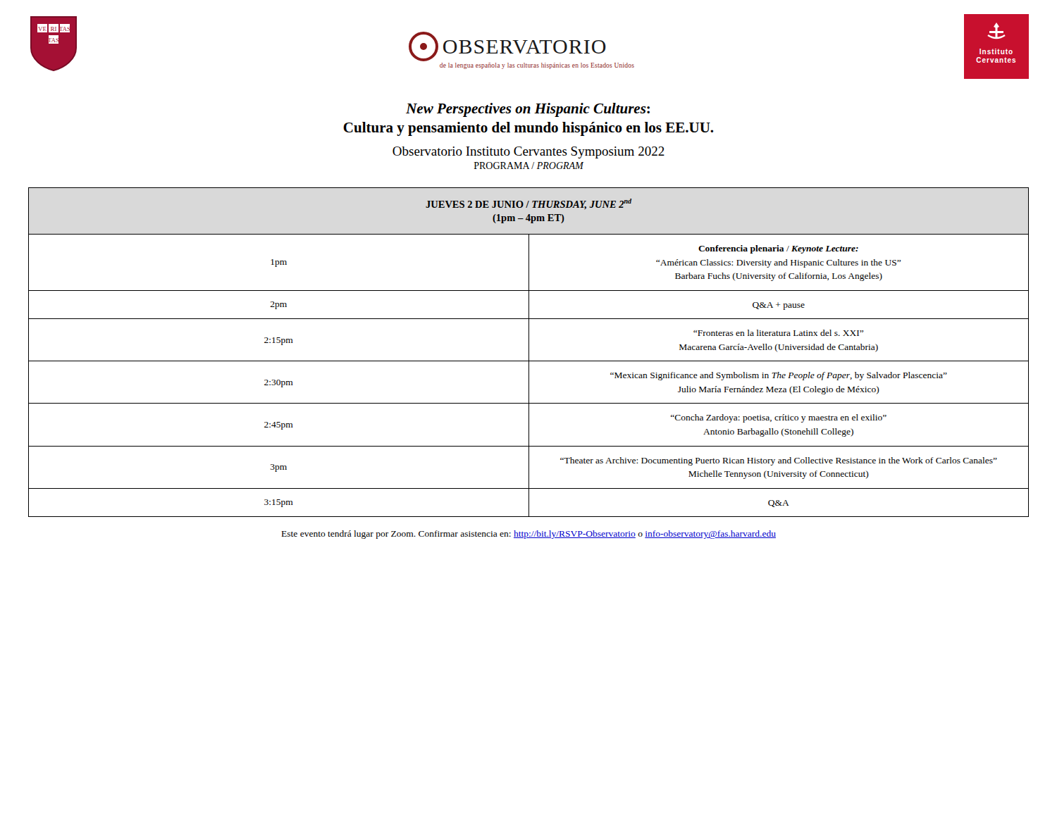VE RI TAS TAS
OBSERVATORIO
de la lengua española y las culturas hispánicas en los Estados Unidos
Instituto
Cervantes
New Perspectives on Hispanic Cultures:
Cultura y pensamiento del mundo hispánico en los EE.UU.
Observatorio Instituto Cervantes Symposium 2022
PROGRAMA / PROGRAM
| JUEVES 2 DE JUNIO / THURSDAY, JUNE 2 nd (1pm – 4pm ET) |
| --- |
| 1pm | Conferencia plenaria / Keynote Lecture: “Américan Classics: Diversity and Hispanic Cultures in the US” Barbara Fuchs (University of California, Los Angeles) |
| 2pm | Q&A + pause |
| 2:15pm | “Fronteras en la literatura Latinx del s. XXI” Macarena García-Avello (Universidad de Cantabria) |
| 2:30pm | “Mexican Significance and Symbolism in The People of Paper , by Salvador Plascencia” Julio María Fernández Meza (El Colegio de México) |
| 2:45pm | “Concha Zardoya: poetisa, crítico y maestra en el exilio” Antonio Barbagallo (Stonehill College) |
| 3pm | “Theater as Archive: Documenting Puerto Rican History and Collective Resistance in the Work of Carlos Canales” Michelle Tennyson (University of Connecticut) |
| 3:15pm | Q&A |
Este evento tendrá lugar por Zoom. Confirmar asistencia en: http://bit.ly/RSVP-Observatorio o info-observatory@fas.harvard.edu